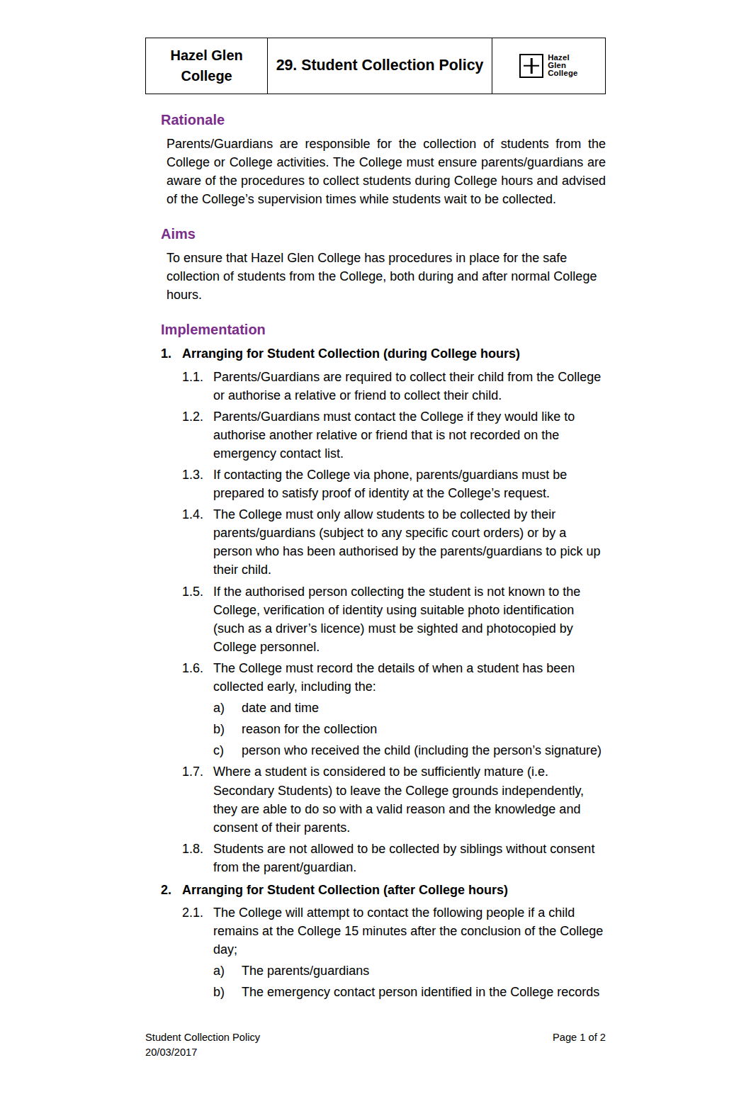| Hazel Glen College | 29. Student Collection Policy | Hazel Glen College |
Rationale
Parents/Guardians are responsible for the collection of students from the College or College activities. The College must ensure parents/guardians are aware of the procedures to collect students during College hours and advised of the College’s supervision times while students wait to be collected.
Aims
To ensure that Hazel Glen College has procedures in place for the safe collection of students from the College, both during and after normal College hours.
Implementation
1. Arranging for Student Collection (during College hours)
1.1. Parents/Guardians are required to collect their child from the College or authorise a relative or friend to collect their child.
1.2. Parents/Guardians must contact the College if they would like to authorise another relative or friend that is not recorded on the emergency contact list.
1.3. If contacting the College via phone, parents/guardians must be prepared to satisfy proof of identity at the College’s request.
1.4. The College must only allow students to be collected by their parents/guardians (subject to any specific court orders) or by a person who has been authorised by the parents/guardians to pick up their child.
1.5. If the authorised person collecting the student is not known to the College, verification of identity using suitable photo identification (such as a driver’s licence) must be sighted and photocopied by College personnel.
1.6. The College must record the details of when a student has been collected early, including the:
a) date and time
b) reason for the collection
c) person who received the child (including the person’s signature)
1.7. Where a student is considered to be sufficiently mature (i.e. Secondary Students) to leave the College grounds independently, they are able to do so with a valid reason and the knowledge and consent of their parents.
1.8. Students are not allowed to be collected by siblings without consent from the parent/guardian.
2. Arranging for Student Collection (after College hours)
2.1. The College will attempt to contact the following people if a child remains at the College 15 minutes after the conclusion of the College day;
a) The parents/guardians
b) The emergency contact person identified in the College records
Student Collection Policy
20/03/2017
Page 1 of 2